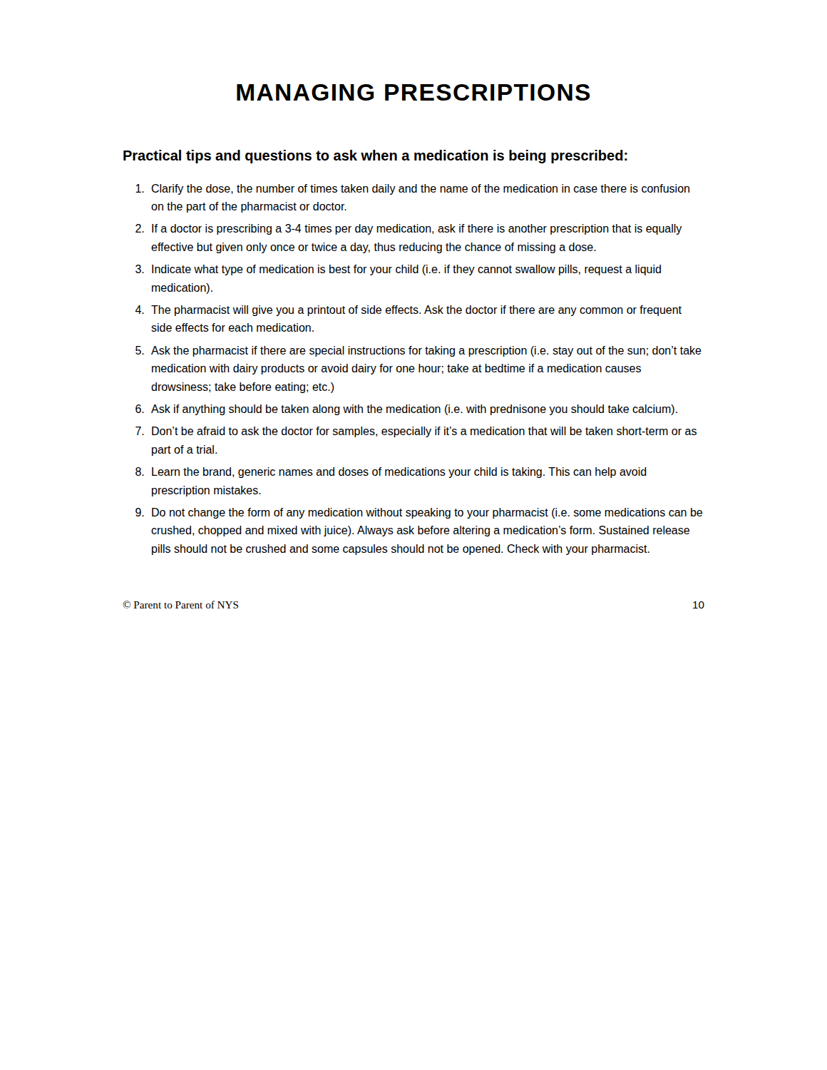MANAGING PRESCRIPTIONS
Practical tips and questions to ask when a medication is being prescribed:
Clarify the dose, the number of times taken daily and the name of the medication in case there is confusion on the part of the pharmacist or doctor.
If a doctor is prescribing a 3-4 times per day medication, ask if there is another prescription that is equally effective but given only once or twice a day, thus reducing the chance of missing a dose.
Indicate what type of medication is best for your child (i.e. if they cannot swallow pills, request a liquid medication).
The pharmacist will give you a printout of side effects. Ask the doctor if there are any common or frequent side effects for each medication.
Ask the pharmacist if there are special instructions for taking a prescription (i.e. stay out of the sun; don’t take medication with dairy products or avoid dairy for one hour; take at bedtime if a medication causes drowsiness; take before eating; etc.)
Ask if anything should be taken along with the medication (i.e. with prednisone you should take calcium).
Don’t be afraid to ask the doctor for samples, especially if it’s a medication that will be taken short-term or as part of a trial.
Learn the brand, generic names and doses of medications your child is taking. This can help avoid prescription mistakes.
Do not change the form of any medication without speaking to your pharmacist (i.e. some medications can be crushed, chopped and mixed with juice). Always ask before altering a medication’s form. Sustained release pills should not be crushed and some capsules should not be opened. Check with your pharmacist.
© Parent to Parent of NYS 10